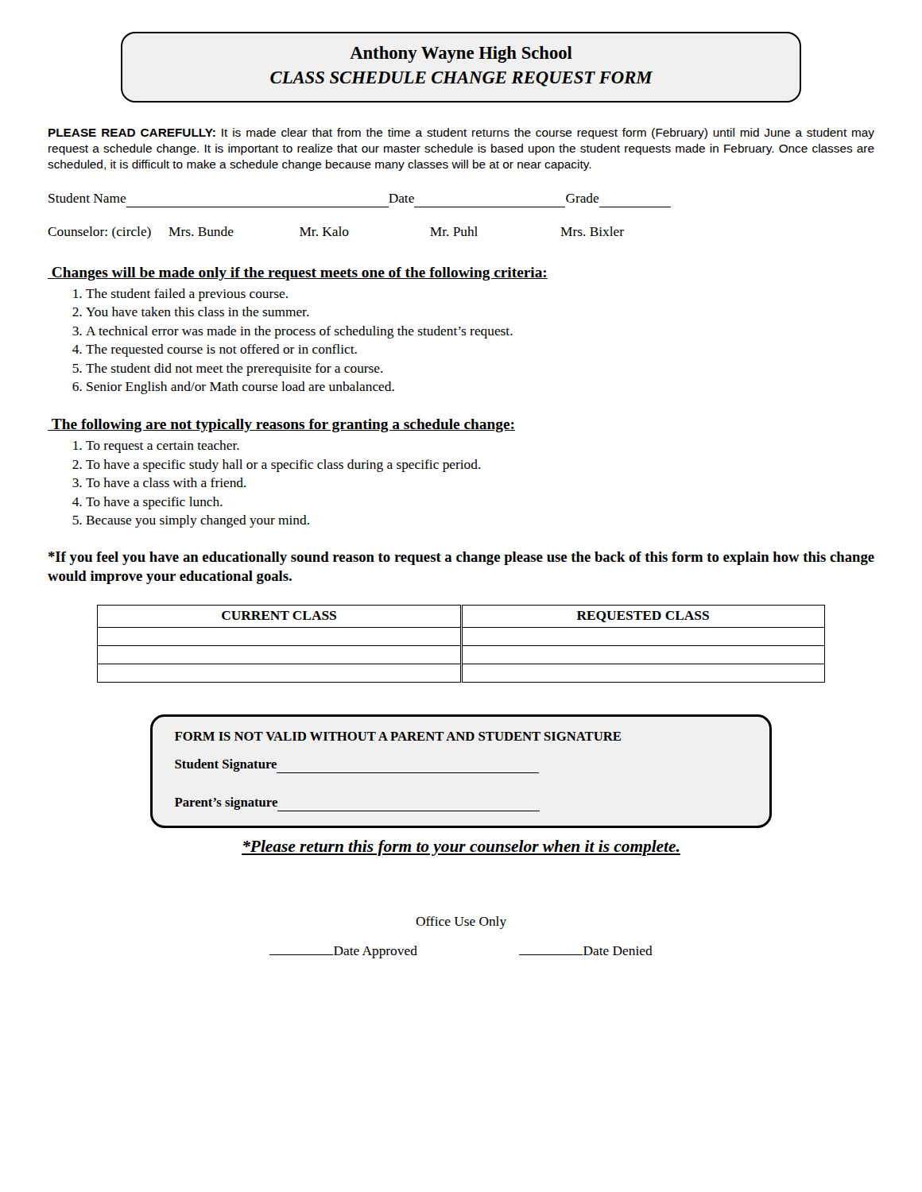Anthony Wayne High School
CLASS SCHEDULE CHANGE REQUEST FORM
PLEASE READ CAREFULLY: It is made clear that from the time a student returns the course request form (February) until mid June a student may request a schedule change. It is important to realize that our master schedule is based upon the student requests made in February. Once classes are scheduled, it is difficult to make a schedule change because many classes will be at or near capacity.
Student Name Date Grade
Counselor: (circle) Mrs. Bunde Mr. Kalo Mr. Puhl Mrs. Bixler
Changes will be made only if the request meets one of the following criteria:
The student failed a previous course.
You have taken this class in the summer.
A technical error was made in the process of scheduling the student’s request.
The requested course is not offered or in conflict.
The student did not meet the prerequisite for a course.
Senior English and/or Math course load are unbalanced.
The following are not typically reasons for granting a schedule change:
To request a certain teacher.
To have a specific study hall or a specific class during a specific period.
To have a class with a friend.
To have a specific lunch.
Because you simply changed your mind.
*If you feel you have an educationally sound reason to request a change please use the back of this form to explain how this change would improve your educational goals.
| CURRENT CLASS | REQUESTED CLASS |
| --- | --- |
FORM IS NOT VALID WITHOUT A PARENT AND STUDENT SIGNATURE
Student Signature
Parent’s signature
*Please return this form to your counselor when it is complete.
Office Use Only
Date Approved Date Denied